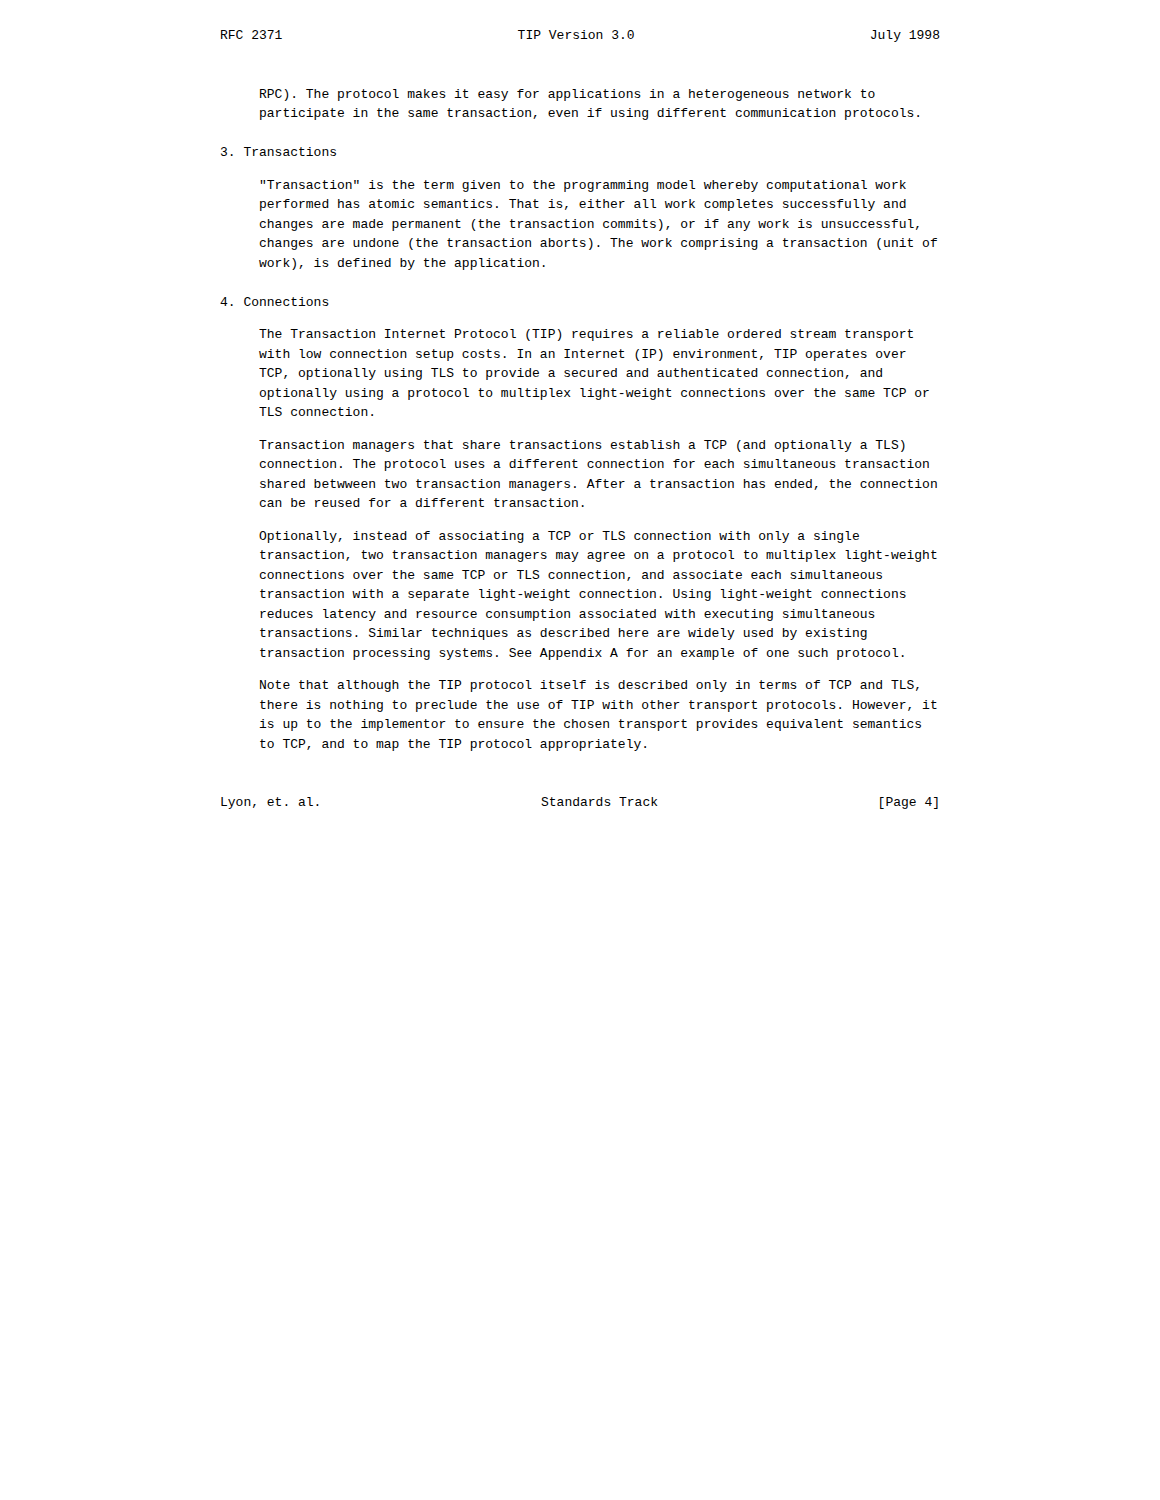RFC 2371 TIP Version 3.0 July 1998
RPC). The protocol makes it easy for applications in a heterogeneous network to participate in the same transaction, even if using different communication protocols.
3. Transactions
"Transaction" is the term given to the programming model whereby computational work performed has atomic semantics. That is, either all work completes successfully and changes are made permanent (the transaction commits), or if any work is unsuccessful, changes are undone (the transaction aborts). The work comprising a transaction (unit of work), is defined by the application.
4. Connections
The Transaction Internet Protocol (TIP) requires a reliable ordered stream transport with low connection setup costs. In an Internet (IP) environment, TIP operates over TCP, optionally using TLS to provide a secured and authenticated connection, and optionally using a protocol to multiplex light-weight connections over the same TCP or TLS connection.
Transaction managers that share transactions establish a TCP (and optionally a TLS) connection. The protocol uses a different connection for each simultaneous transaction shared betwween two transaction managers. After a transaction has ended, the connection can be reused for a different transaction.
Optionally, instead of associating a TCP or TLS connection with only a single transaction, two transaction managers may agree on a protocol to multiplex light-weight connections over the same TCP or TLS connection, and associate each simultaneous transaction with a separate light-weight connection. Using light-weight connections reduces latency and resource consumption associated with executing simultaneous transactions. Similar techniques as described here are widely used by existing transaction processing systems. See Appendix A for an example of one such protocol.
Note that although the TIP protocol itself is described only in terms of TCP and TLS, there is nothing to preclude the use of TIP with other transport protocols. However, it is up to the implementor to ensure the chosen transport provides equivalent semantics to TCP, and to map the TIP protocol appropriately.
Lyon, et. al. Standards Track [Page 4]